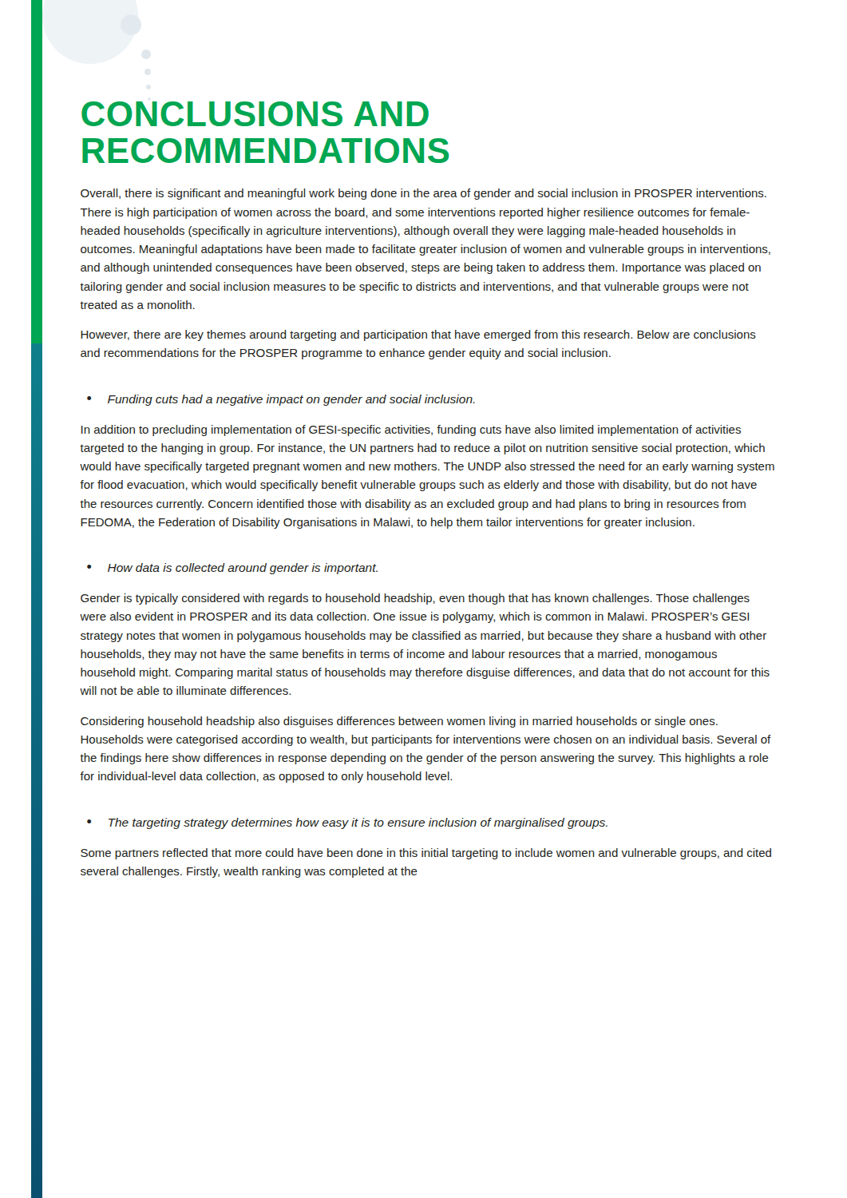Conclusions and
Recommendations
Overall, there is significant and meaningful work being done in the area of gender and social inclusion in PROSPER interventions. There is high participation of women across the board, and some interventions reported higher resilience outcomes for female-headed households (specifically in agriculture interventions), although overall they were lagging male-headed households in outcomes. Meaningful adaptations have been made to facilitate greater inclusion of women and vulnerable groups in interventions, and although unintended consequences have been observed, steps are being taken to address them. Importance was placed on tailoring gender and social inclusion measures to be specific to districts and interventions, and that vulnerable groups were not treated as a monolith.
However, there are key themes around targeting and participation that have emerged from this research. Below are conclusions and recommendations for the PROSPER programme to enhance gender equity and social inclusion.
Funding cuts had a negative impact on gender and social inclusion.
In addition to precluding implementation of GESI-specific activities, funding cuts have also limited implementation of activities targeted to the hanging in group. For instance, the UN partners had to reduce a pilot on nutrition sensitive social protection, which would have specifically targeted pregnant women and new mothers. The UNDP also stressed the need for an early warning system for flood evacuation, which would specifically benefit vulnerable groups such as elderly and those with disability, but do not have the resources currently. Concern identified those with disability as an excluded group and had plans to bring in resources from FEDOMA, the Federation of Disability Organisations in Malawi, to help them tailor interventions for greater inclusion.
How data is collected around gender is important.
Gender is typically considered with regards to household headship, even though that has known challenges. Those challenges were also evident in PROSPER and its data collection. One issue is polygamy, which is common in Malawi. PROSPER’s GESI strategy notes that women in polygamous households may be classified as married, but because they share a husband with other households, they may not have the same benefits in terms of income and labour resources that a married, monogamous household might. Comparing marital status of households may therefore disguise differences, and data that do not account for this will not be able to illuminate differences.
Considering household headship also disguises differences between women living in married households or single ones. Households were categorised according to wealth, but participants for interventions were chosen on an individual basis. Several of the findings here show differences in response depending on the gender of the person answering the survey. This highlights a role for individual-level data collection, as opposed to only household level.
The targeting strategy determines how easy it is to ensure inclusion of marginalised groups.
Some partners reflected that more could have been done in this initial targeting to include women and vulnerable groups, and cited several challenges. Firstly, wealth ranking was completed at the